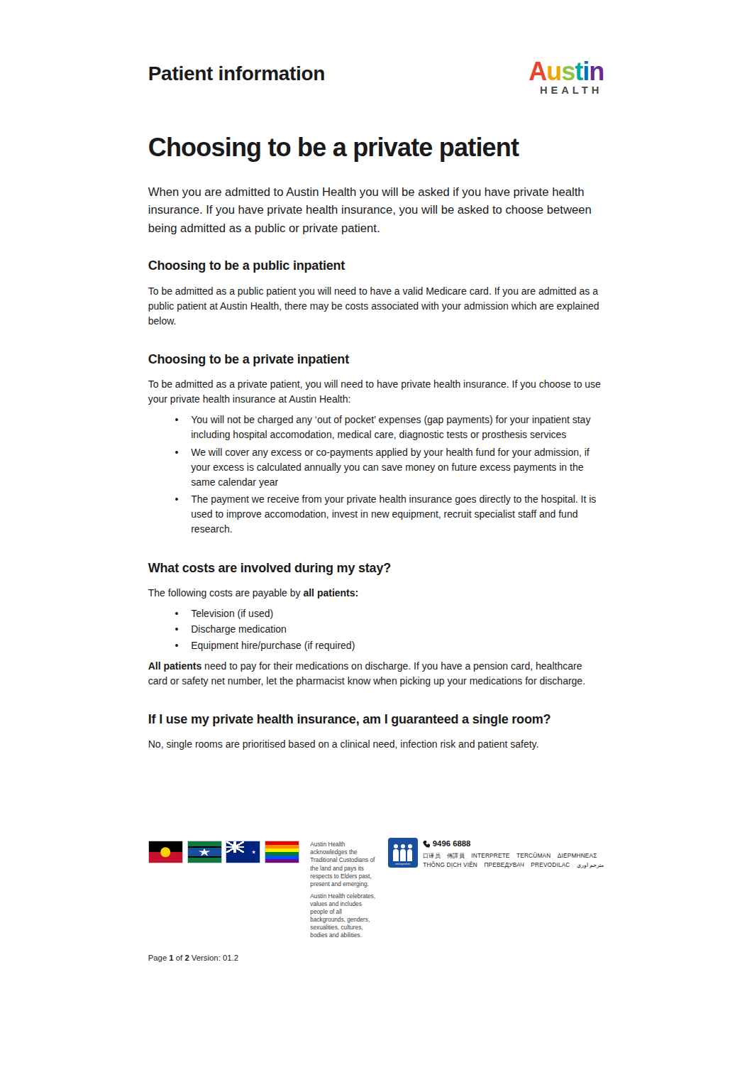Patient information
Austin HEALTH
Choosing to be a private patient
When you are admitted to Austin Health you will be asked if you have private health insurance. If you have private health insurance, you will be asked to choose between being admitted as a public or private patient.
Choosing to be a public inpatient
To be admitted as a public patient you will need to have a valid Medicare card. If you are admitted as a public patient at Austin Health, there may be costs associated with your admission which are explained below.
Choosing to be a private inpatient
To be admitted as a private patient, you will need to have private health insurance. If you choose to use your private health insurance at Austin Health:
You will not be charged any ‘out of pocket’ expenses (gap payments) for your inpatient stay including hospital accomodation, medical care, diagnostic tests or prosthesis services
We will cover any excess or co-payments applied by your health fund for your admission, if your excess is calculated annually you can save money on future excess payments in the same calendar year
The payment we receive from your private health insurance goes directly to the hospital. It is used to improve accomodation, invest in new equipment, recruit specialist staff and fund research.
What costs are involved during my stay?
The following costs are payable by all patients:
Television (if used)
Discharge medication
Equipment hire/purchase (if required)
All patients need to pay for their medications on discharge. If you have a pension card, healthcare card or safety net number, let the pharmacist know when picking up your medications for discharge.
If I use my private health insurance, am I guaranteed a single room?
No, single rooms are prioritised based on a clinical need, infection risk and patient safety.
Austin Health acknowledges the Traditional Custodians of the land and pays its respects to Elders past, present and emerging.
Austin Health celebrates, values and includes people of all backgrounds, genders, sexualities, cultures, bodies and abilities.
interpreter
9496 6888
口译员 傳譯員 INTERPRETE TERCÜMAN ΔΙΕΡΜΗΝΕΑΣ
THÔNG DỊCH VIÊN ПРЕВЕДУВАЧ PREVODILAC مترجم اوري
Page 1 of 2 Version: 01.2